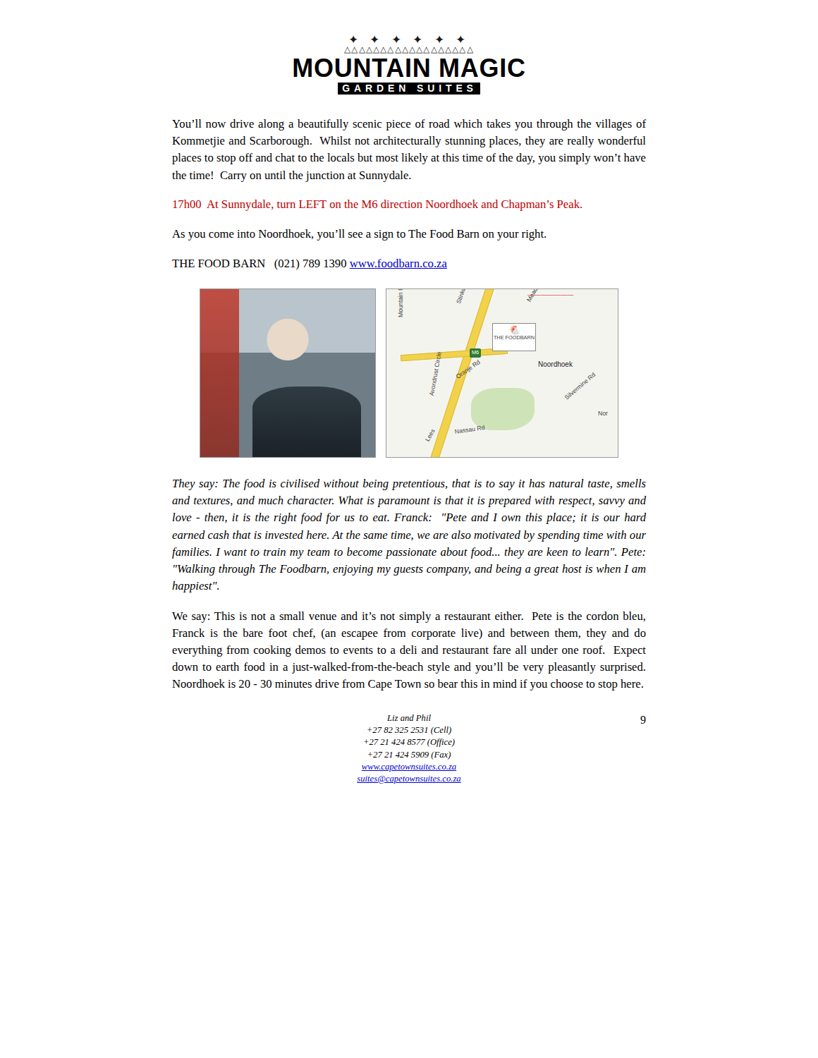✦ ✦ ✦ ✦ ✦ ✦
△△△△△△△△△△△△△△△△△△
MOUNTAIN MAGIC
GARDEN SUITES
You’ll now drive along a beautifully scenic piece of road which takes you through the villages of Kommetjie and Scarborough. Whilst not architecturally stunning places, they are really wonderful places to stop off and chat to the locals but most likely at this time of the day, you simply won’t have the time! Carry on until the junction at Sunnydale.
17h00 At Sunnydale, turn LEFT on the M6 direction Noordhoek and Chapman’s Peak.
As you come into Noordhoek, you’ll see a sign to The Food Barn on your right.
THE FOOD BARN (021) 789 1390 www.foodbarn.co.za
🐔
THE FOODBARN
M6
———————
Meadow Dr
Noordhoek
Mountain Rd
Stinkwood
Oranje Rd
Avondrust Circle
Nassau Rd
Lees
Silvermine Rd
Nor
They say: The food is civilised without being pretentious, that is to say it has natural taste, smells and textures, and much character. What is paramount is that it is prepared with respect, savvy and love - then, it is the right food for us to eat. Franck: "Pete and I own this place; it is our hard earned cash that is invested here. At the same time, we are also motivated by spending time with our families. I want to train my team to become passionate about food... they are keen to learn". Pete: "Walking through The Foodbarn, enjoying my guests company, and being a great host is when I am happiest".
We say: This is not a small venue and it’s not simply a restaurant either. Pete is the cordon bleu, Franck is the bare foot chef, (an escapee from corporate live) and between them, they and do everything from cooking demos to events to a deli and restaurant fare all under one roof. Expect down to earth food in a just-walked-from-the-beach style and you’ll be very pleasantly surprised. Noordhoek is 20 - 30 minutes drive from Cape Town so bear this in mind if you choose to stop here.
9
Liz and Phil
+27 82 325 2531 (Cell)
+27 21 424 8577 (Office)
+27 21 424 5909 (Fax)
www.capetownsuites.co.za
suites@capetownsuites.co.za